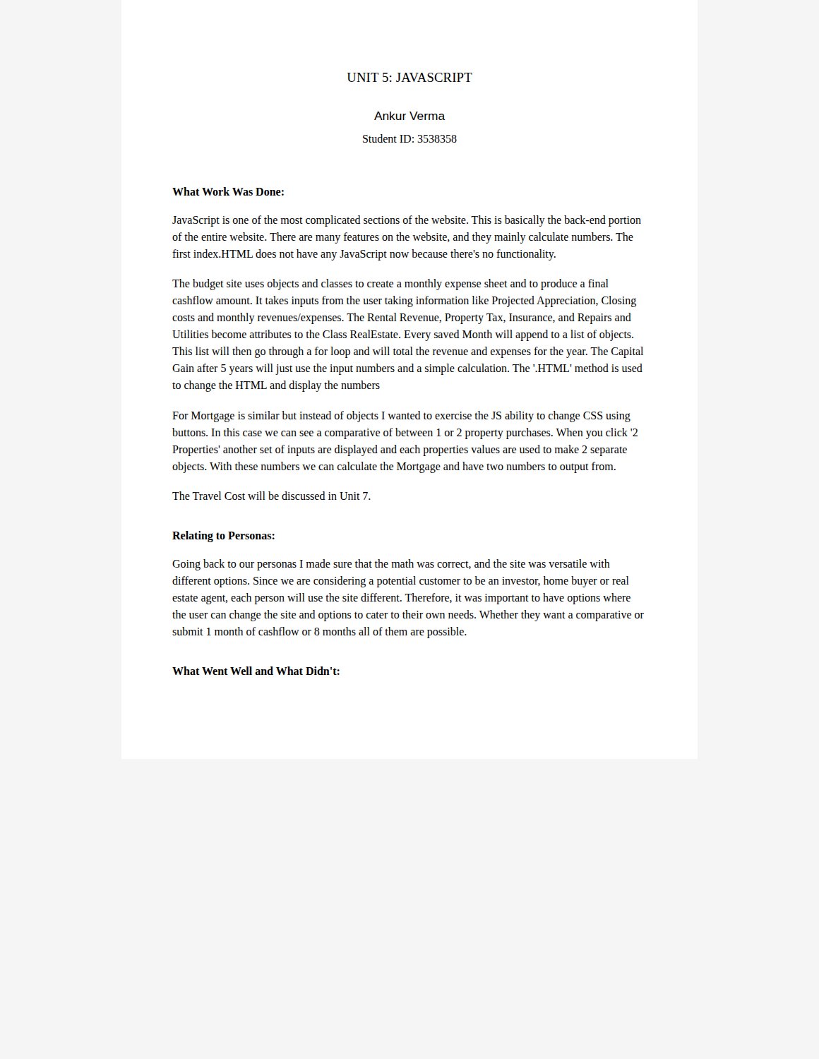UNIT 5: JAVASCRIPT
Ankur Verma
Student ID: 3538358
What Work Was Done:
JavaScript is one of the most complicated sections of the website. This is basically the back-end portion of the entire website. There are many features on the website, and they mainly calculate numbers. The first index.HTML does not have any JavaScript now because there's no functionality.
The budget site uses objects and classes to create a monthly expense sheet and to produce a final cashflow amount. It takes inputs from the user taking information like Projected Appreciation, Closing costs and monthly revenues/expenses. The Rental Revenue, Property Tax, Insurance, and Repairs and Utilities become attributes to the Class RealEstate. Every saved Month will append to a list of objects. This list will then go through a for loop and will total the revenue and expenses for the year. The Capital Gain after 5 years will just use the input numbers and a simple calculation. The '.HTML' method is used to change the HTML and display the numbers
For Mortgage is similar but instead of objects I wanted to exercise the JS ability to change CSS using buttons. In this case we can see a comparative of between 1 or 2 property purchases. When you click '2 Properties' another set of inputs are displayed and each properties values are used to make 2 separate objects. With these numbers we can calculate the Mortgage and have two numbers to output from.
The Travel Cost will be discussed in Unit 7.
Relating to Personas:
Going back to our personas I made sure that the math was correct, and the site was versatile with different options. Since we are considering a potential customer to be an investor, home buyer or real estate agent, each person will use the site different. Therefore, it was important to have options where the user can change the site and options to cater to their own needs. Whether they want a comparative or submit 1 month of cashflow or 8 months all of them are possible.
What Went Well and What Didn't: